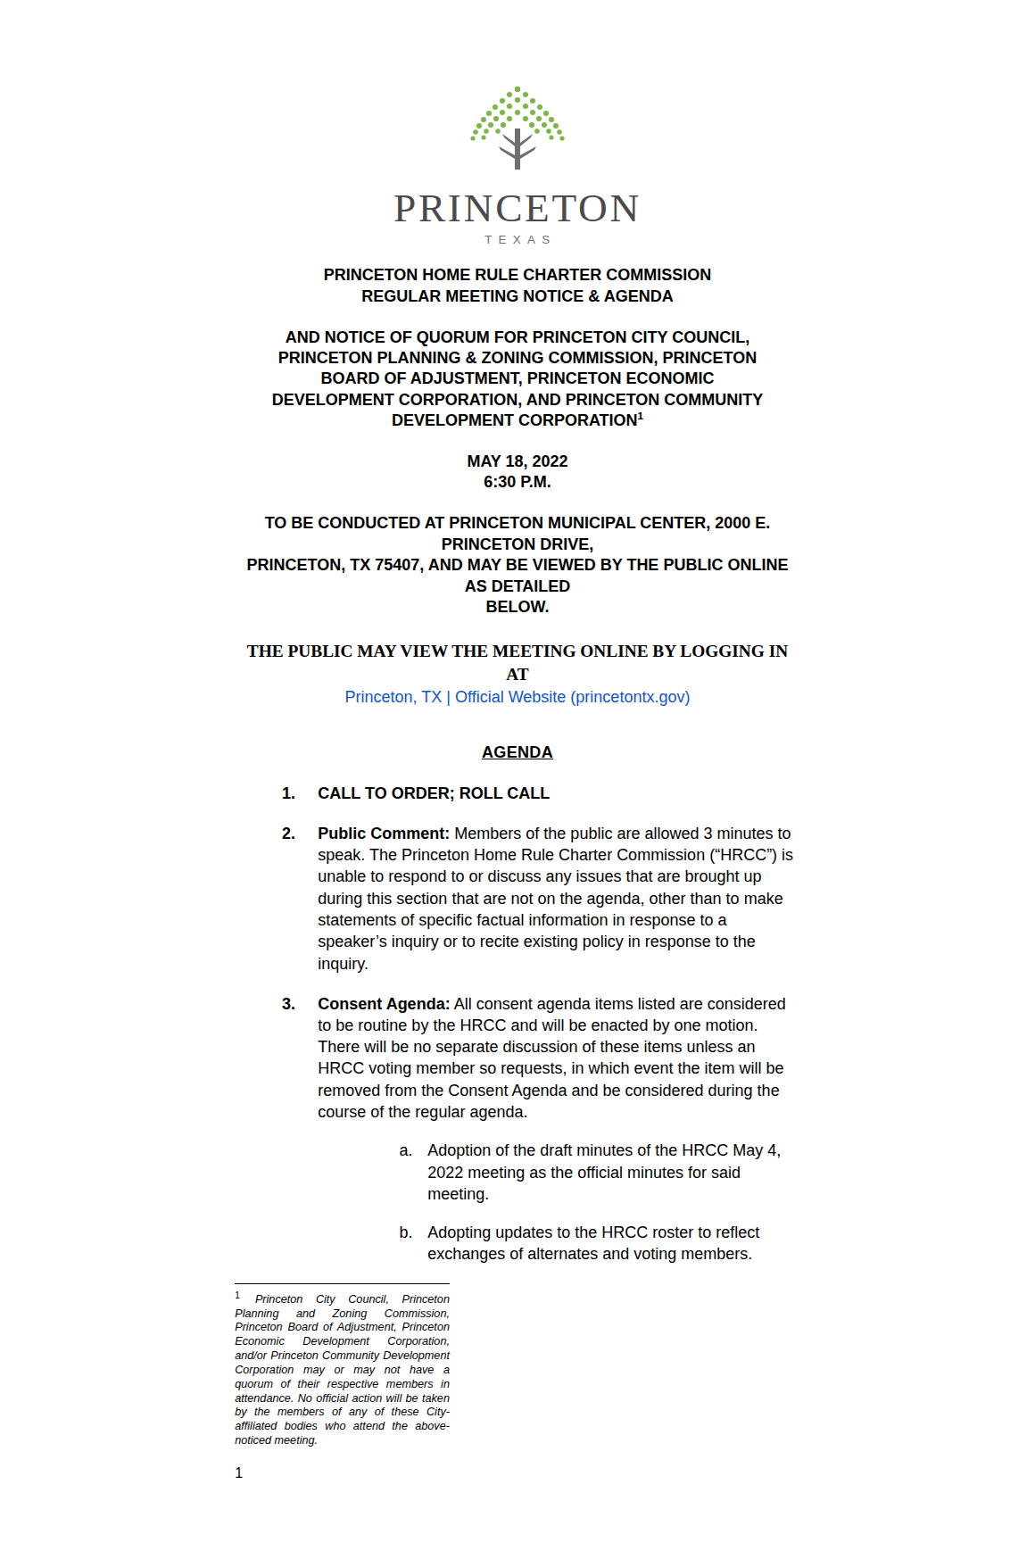PRINCETON
TEXAS
PRINCETON HOME RULE CHARTER COMMISSION
REGULAR MEETING NOTICE & AGENDA
AND NOTICE OF QUORUM FOR PRINCETON CITY COUNCIL,
PRINCETON PLANNING & ZONING COMMISSION, PRINCETON
BOARD OF ADJUSTMENT, PRINCETON ECONOMIC
DEVELOPMENT CORPORATION, AND PRINCETON COMMUNITY
DEVELOPMENT CORPORATION1
MAY 18, 2022
6:30 P.M.
TO BE CONDUCTED AT PRINCETON MUNICIPAL CENTER, 2000 E. PRINCETON DRIVE,
PRINCETON, TX 75407, AND MAY BE VIEWED BY THE PUBLIC ONLINE AS DETAILED
BELOW.
THE PUBLIC MAY VIEW THE MEETING ONLINE BY LOGGING IN AT
Princeton, TX | Official Website (princetontx.gov)
AGENDA
CALL TO ORDER; ROLL CALL
Public Comment: Members of the public are allowed 3 minutes to speak. The Princeton Home Rule Charter Commission (“HRCC”) is unable to respond to or discuss any issues that are brought up during this section that are not on the agenda, other than to make statements of specific factual information in response to a speaker’s inquiry or to recite existing policy in response to the inquiry.
Consent Agenda: All consent agenda items listed are considered to be routine by the HRCC and will be enacted by one motion. There will be no separate discussion of these items unless an HRCC voting member so requests, in which event the item will be removed from the Consent Agenda and be considered during the course of the regular agenda.
Adoption of the draft minutes of the HRCC May 4, 2022 meeting as the official minutes for said meeting.
Adopting updates to the HRCC roster to reflect exchanges of alternates and voting members.
1 Princeton City Council, Princeton Planning and Zoning Commission, Princeton Board of Adjustment, Princeton Economic Development Corporation, and/or Princeton Community Development Corporation may or may not have a quorum of their respective members in attendance. No official action will be taken by the members of any of these City-affiliated bodies who attend the above-noticed meeting.
1